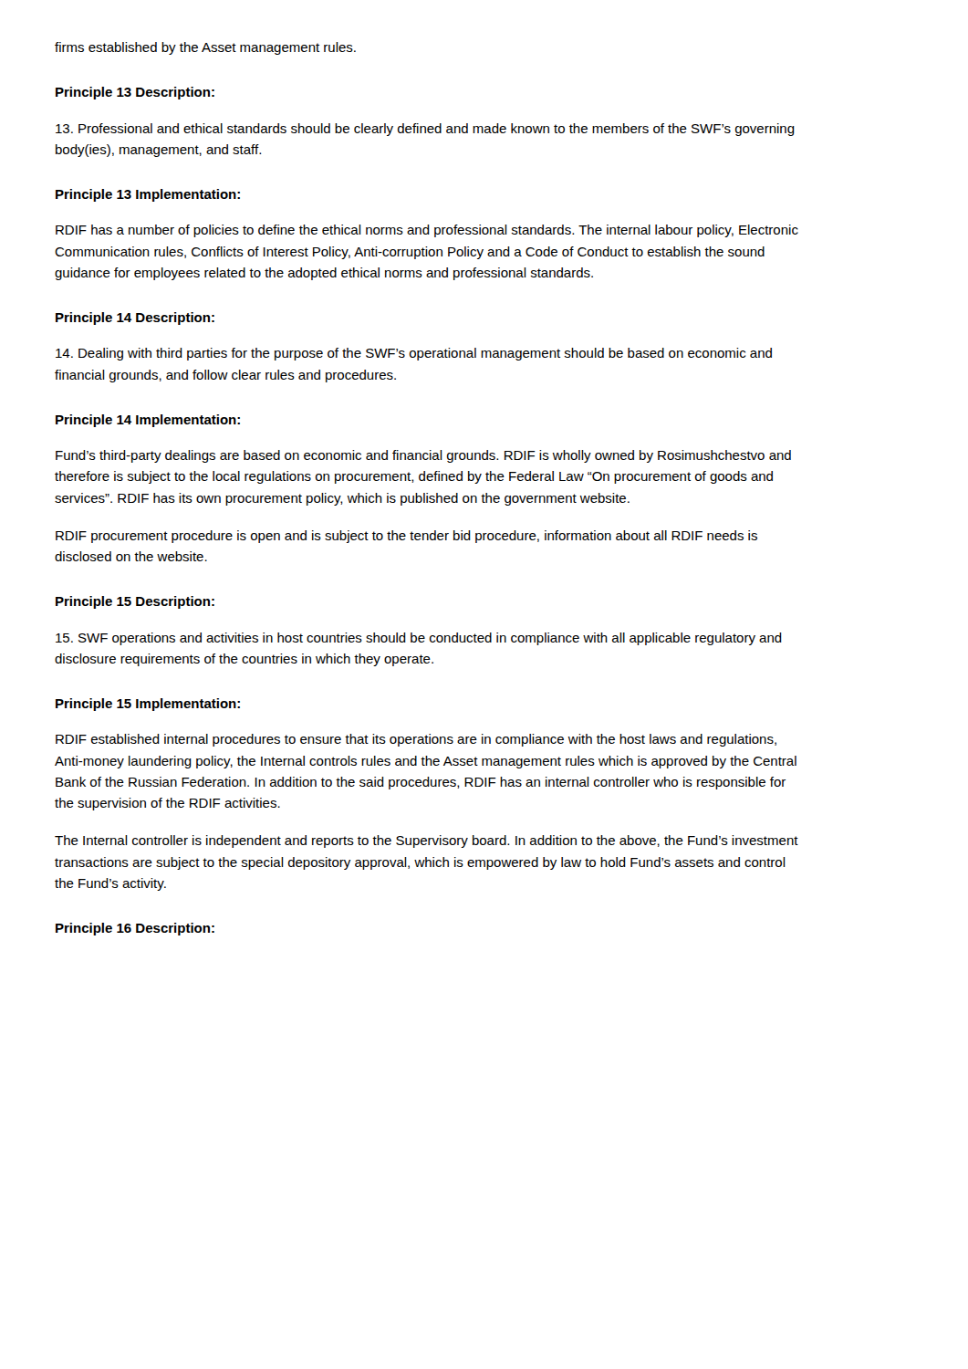firms established by the Asset management rules.
Principle 13 Description:
13. Professional and ethical standards should be clearly defined and made known to the members of the SWF’s governing body(ies), management, and staff.
Principle 13 Implementation:
RDIF has a number of policies to define the ethical norms and professional standards. The internal labour policy, Electronic Communication rules, Conflicts of Interest Policy, Anti-corruption Policy and a Code of Conduct to establish the sound guidance for employees related to the adopted ethical norms and professional standards.
Principle 14 Description:
14. Dealing with third parties for the purpose of the SWF’s operational management should be based on economic and financial grounds, and follow clear rules and procedures.
Principle 14 Implementation:
Fund’s third-party dealings are based on economic and financial grounds. RDIF is wholly owned by Rosimushchestvo and therefore is subject to the local regulations on procurement, defined by the Federal Law “On procurement of goods and services”. RDIF has its own procurement policy, which is published on the government website.
RDIF procurement procedure is open and is subject to the tender bid procedure, information about all RDIF needs is disclosed on the website.
Principle 15 Description:
15. SWF operations and activities in host countries should be conducted in compliance with all applicable regulatory and disclosure requirements of the countries in which they operate.
Principle 15 Implementation:
RDIF established internal procedures to ensure that its operations are in compliance with the host laws and regulations, Anti-money laundering policy, the Internal controls rules and the Asset management rules which is approved by the Central Bank of the Russian Federation. In addition to the said procedures, RDIF has an internal controller who is responsible for the supervision of the RDIF activities.
The Internal controller is independent and reports to the Supervisory board. In addition to the above, the Fund’s investment transactions are subject to the special depository approval, which is empowered by law to hold Fund’s assets and control the Fund’s activity.
Principle 16 Description: